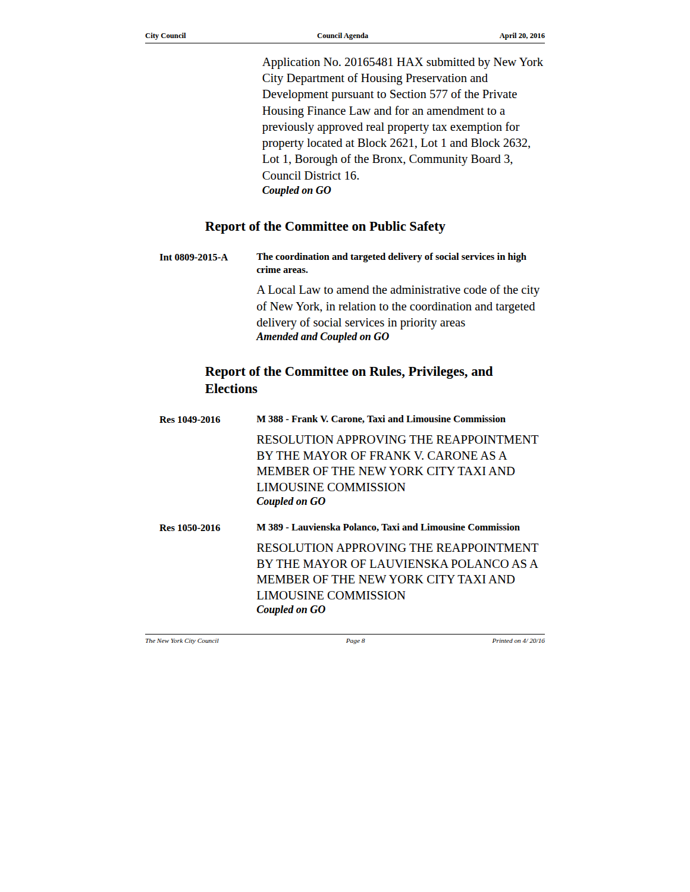City Council
Council Agenda
April 20, 2016
Application No. 20165481 HAX submitted by New York City Department of Housing Preservation and Development pursuant to Section 577 of the Private Housing Finance Law and for an amendment to a previously approved real property tax exemption for property located at Block 2621, Lot 1 and Block 2632, Lot 1, Borough of the Bronx, Community Board 3, Council District 16.
Coupled on GO
Report of the Committee on Public Safety
Int 0809-2015-A
The coordination and targeted delivery of social services in high crime areas.
A Local Law to amend the administrative code of the city of New York, in relation to the coordination and targeted delivery of social services in priority areas
Amended and Coupled on GO
Report of the Committee on Rules, Privileges, and Elections
Res 1049-2016
M 388 - Frank V. Carone, Taxi and Limousine Commission
RESOLUTION APPROVING THE REAPPOINTMENT BY THE MAYOR OF FRANK V. CARONE AS A MEMBER OF THE NEW YORK CITY TAXI AND LIMOUSINE COMMISSION
Coupled on GO
Res 1050-2016
M 389 - Lauvienska Polanco, Taxi and Limousine Commission
RESOLUTION APPROVING THE REAPPOINTMENT BY THE MAYOR OF LAUVIENSKA POLANCO AS A MEMBER OF THE NEW YORK CITY TAXI AND LIMOUSINE COMMISSION
Coupled on GO
The New York City Council
Page 8
Printed on 4/ 20/16